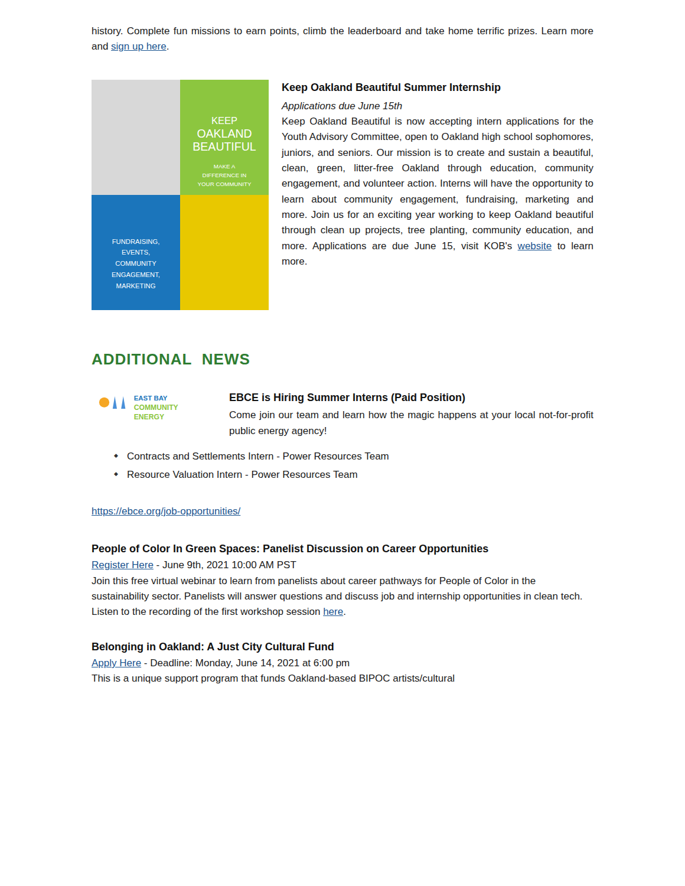history. Complete fun missions to earn points, climb the leaderboard and take home terrific prizes. Learn more and sign up here.
Keep Oakland Beautiful Summer Internship
Applications due June 15th
Keep Oakland Beautiful is now accepting intern applications for the Youth Advisory Committee, open to Oakland high school sophomores, juniors, and seniors. Our mission is to create and sustain a beautiful, clean, green, litter-free Oakland through education, community engagement, and volunteer action. Interns will have the opportunity to learn about community engagement, fundraising, marketing and more. Join us for an exciting year working to keep Oakland beautiful through clean up projects, tree planting, community education, and more. Applications are due June 15, visit KOB's website to learn more.
ADDITIONAL NEWS
EBCE is Hiring Summer Interns (Paid Position)
Come join our team and learn how the magic happens at your local not-for-profit public energy agency!
Contracts and Settlements Intern - Power Resources Team
Resource Valuation Intern - Power Resources Team
https://ebce.org/job-opportunities/
People of Color In Green Spaces: Panelist Discussion on Career Opportunities
Register Here - June 9th, 2021 10:00 AM PST
Join this free virtual webinar to learn from panelists about career pathways for People of Color in the sustainability sector. Panelists will answer questions and discuss job and internship opportunities in clean tech. Listen to the recording of the first workshop session here.
Belonging in Oakland: A Just City Cultural Fund
Apply Here - Deadline: Monday, June 14, 2021 at 6:00 pm
This is a unique support program that funds Oakland-based BIPOC artists/cultural